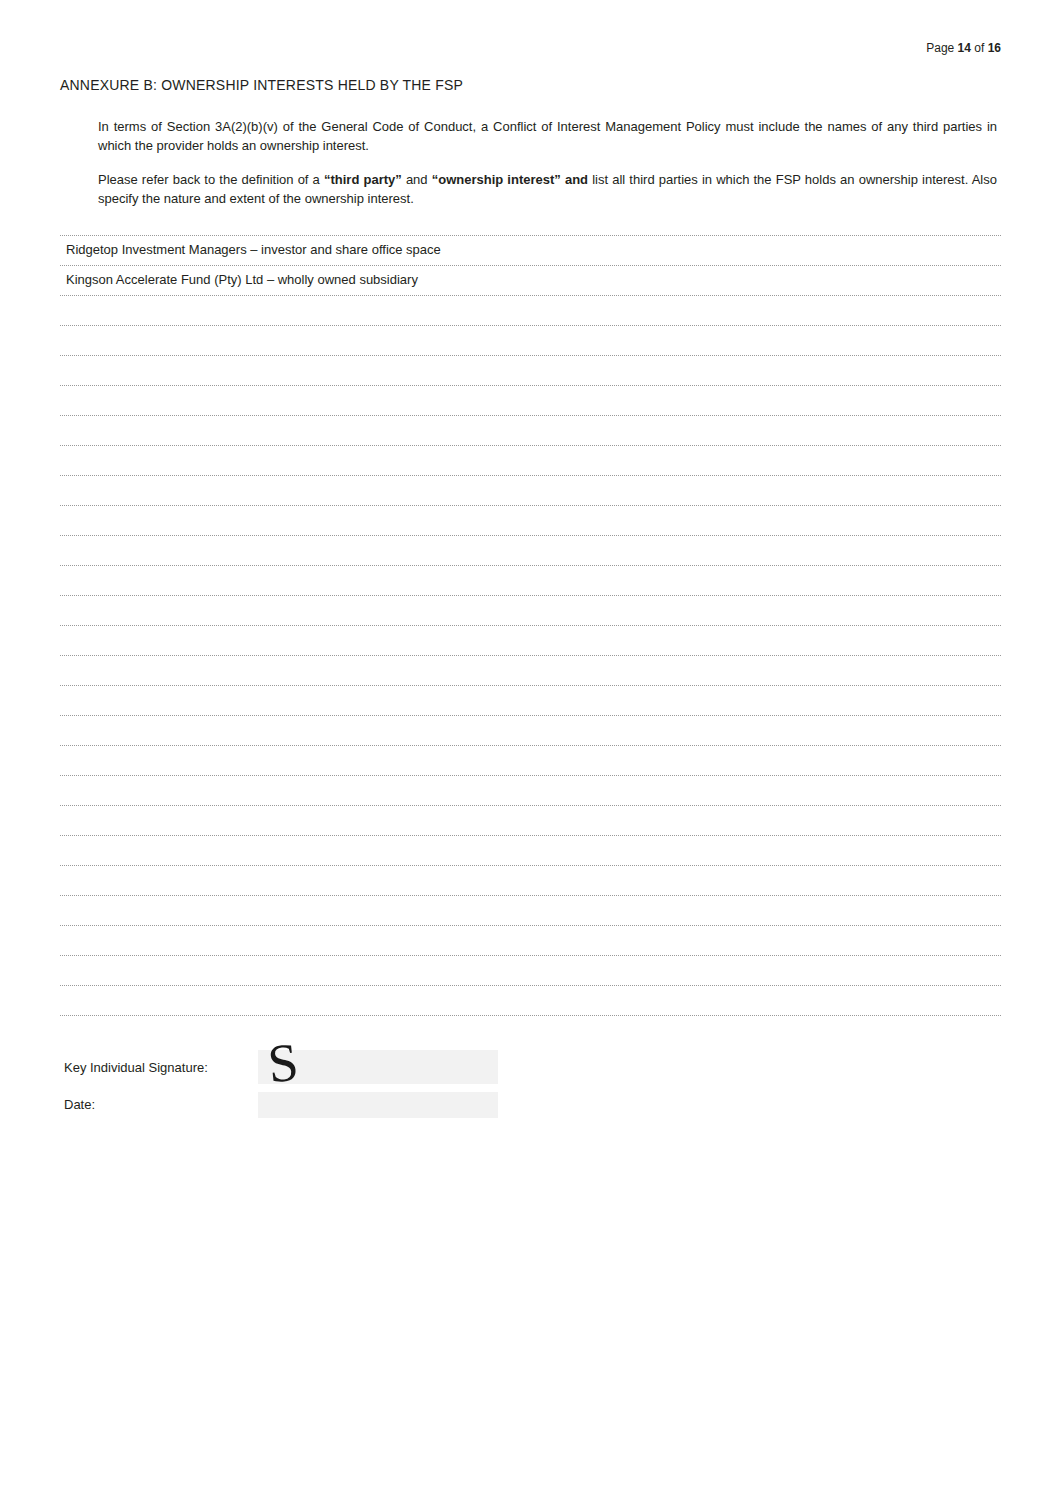Page 14 of 16
ANNEXURE B: OWNERSHIP INTERESTS HELD BY THE FSP
In terms of Section 3A(2)(b)(v) of the General Code of Conduct, a Conflict of Interest Management Policy must include the names of any third parties in which the provider holds an ownership interest.
Please refer back to the definition of a “third party” and “ownership interest” and list all third parties in which the FSP holds an ownership interest. Also specify the nature and extent of the ownership interest.
Ridgetop Investment Managers – investor and share office space
Kingson Accelerate Fund (Pty) Ltd – wholly owned subsidiary
Key Individual Signature:
S
Date: